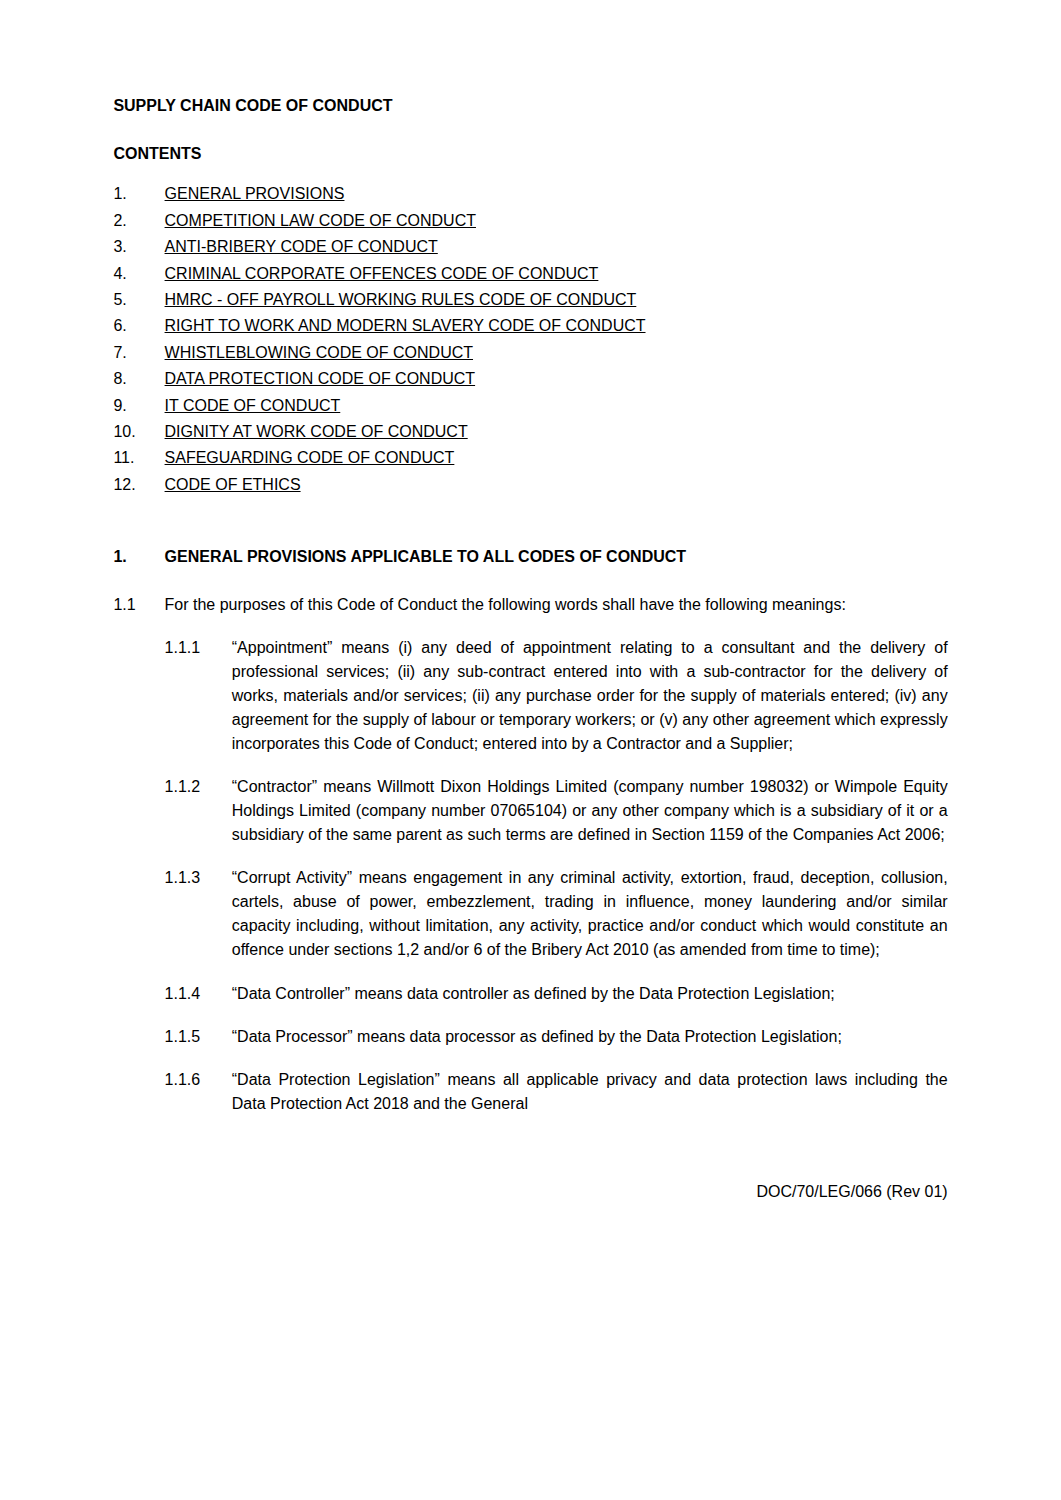Supply Chain Code of Conduct
Contents
1. General Provisions
2. Competition Law Code of Conduct
3. Anti-Bribery Code of Conduct
4. Criminal Corporate Offences Code of Conduct
5. HMRC - Off Payroll Working Rules Code of Conduct
6. Right to Work and Modern Slavery Code of Conduct
7. Whistleblowing Code of Conduct
8. Data Protection Code of Conduct
9. IT Code of Conduct
10. Dignity at Work Code of Conduct
11. Safeguarding Code of Conduct
12. Code of Ethics
1. General Provisions Applicable to All Codes of Conduct
1.1 For the purposes of this Code of Conduct the following words shall have the following meanings:
1.1.1 “Appointment” means (i) any deed of appointment relating to a consultant and the delivery of professional services; (ii) any sub-contract entered into with a sub-contractor for the delivery of works, materials and/or services; (ii) any purchase order for the supply of materials entered; (iv) any agreement for the supply of labour or temporary workers; or (v) any other agreement which expressly incorporates this Code of Conduct; entered into by a Contractor and a Supplier;
1.1.2 “Contractor” means Willmott Dixon Holdings Limited (company number 198032) or Wimpole Equity Holdings Limited (company number 07065104) or any other company which is a subsidiary of it or a subsidiary of the same parent as such terms are defined in Section 1159 of the Companies Act 2006;
1.1.3 “Corrupt Activity” means engagement in any criminal activity, extortion, fraud, deception, collusion, cartels, abuse of power, embezzlement, trading in influence, money laundering and/or similar capacity including, without limitation, any activity, practice and/or conduct which would constitute an offence under sections 1,2 and/or 6 of the Bribery Act 2010 (as amended from time to time);
1.1.4 “Data Controller” means data controller as defined by the Data Protection Legislation;
1.1.5 “Data Processor” means data processor as defined by the Data Protection Legislation;
1.1.6 “Data Protection Legislation” means all applicable privacy and data protection laws including the Data Protection Act 2018 and the General
DOC/70/LEG/066 (Rev 01)